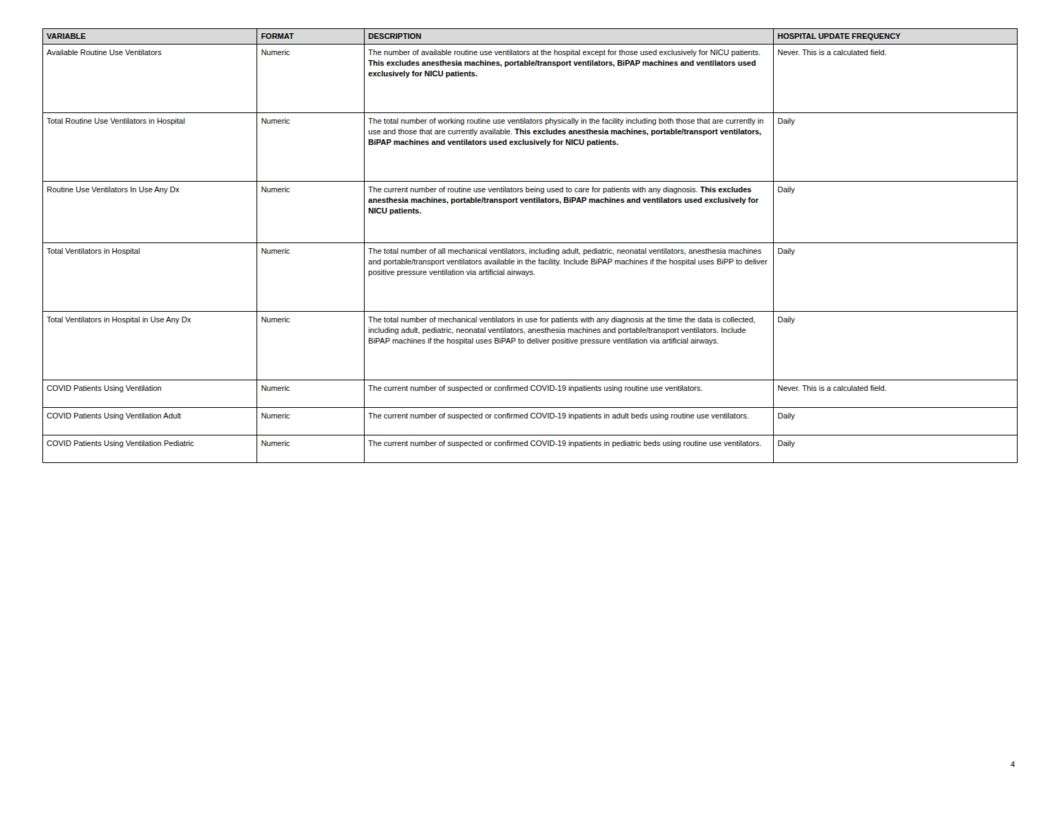| VARIABLE | FORMAT | DESCRIPTION | HOSPITAL UPDATE FREQUENCY |
| --- | --- | --- | --- |
| Available Routine Use Ventilators | Numeric | The number of available routine use ventilators at the hospital except for those used exclusively for NICU patients. This excludes anesthesia machines, portable/transport ventilators, BiPAP machines and ventilators used exclusively for NICU patients. | Never. This is a calculated field. |
| Total Routine Use Ventilators in Hospital | Numeric | The total number of working routine use ventilators physically in the facility including both those that are currently in use and those that are currently available. This excludes anesthesia machines, portable/transport ventilators, BiPAP machines and ventilators used exclusively for NICU patients. | Daily |
| Routine Use Ventilators In Use Any Dx | Numeric | The current number of routine use ventilators being used to care for patients with any diagnosis. This excludes anesthesia machines, portable/transport ventilators, BiPAP machines and ventilators used exclusively for NICU patients. | Daily |
| Total Ventilators in Hospital | Numeric | The total number of all mechanical ventilators, including adult, pediatric, neonatal ventilators, anesthesia machines and portable/transport ventilators available in the facility. Include BiPAP machines if the hospital uses BiPP to deliver positive pressure ventilation via artificial airways. | Daily |
| Total Ventilators in Hospital in Use Any Dx | Numeric | The total number of mechanical ventilators in use for patients with any diagnosis at the time the data is collected, including adult, pediatric, neonatal ventilators, anesthesia machines and portable/transport ventilators. Include BiPAP machines if the hospital uses BiPAP to deliver positive pressure ventilation via artificial airways. | Daily |
| COVID Patients Using Ventilation | Numeric | The current number of suspected or confirmed COVID-19 inpatients using routine use ventilators. | Never. This is a calculated field. |
| COVID Patients Using Ventilation Adult | Numeric | The current number of suspected or confirmed COVID-19 inpatients in adult beds using routine use ventilators. | Daily |
| COVID Patients Using Ventilation Pediatric | Numeric | The current number of suspected or confirmed COVID-19 inpatients in pediatric beds using routine use ventilators. | Daily |
4